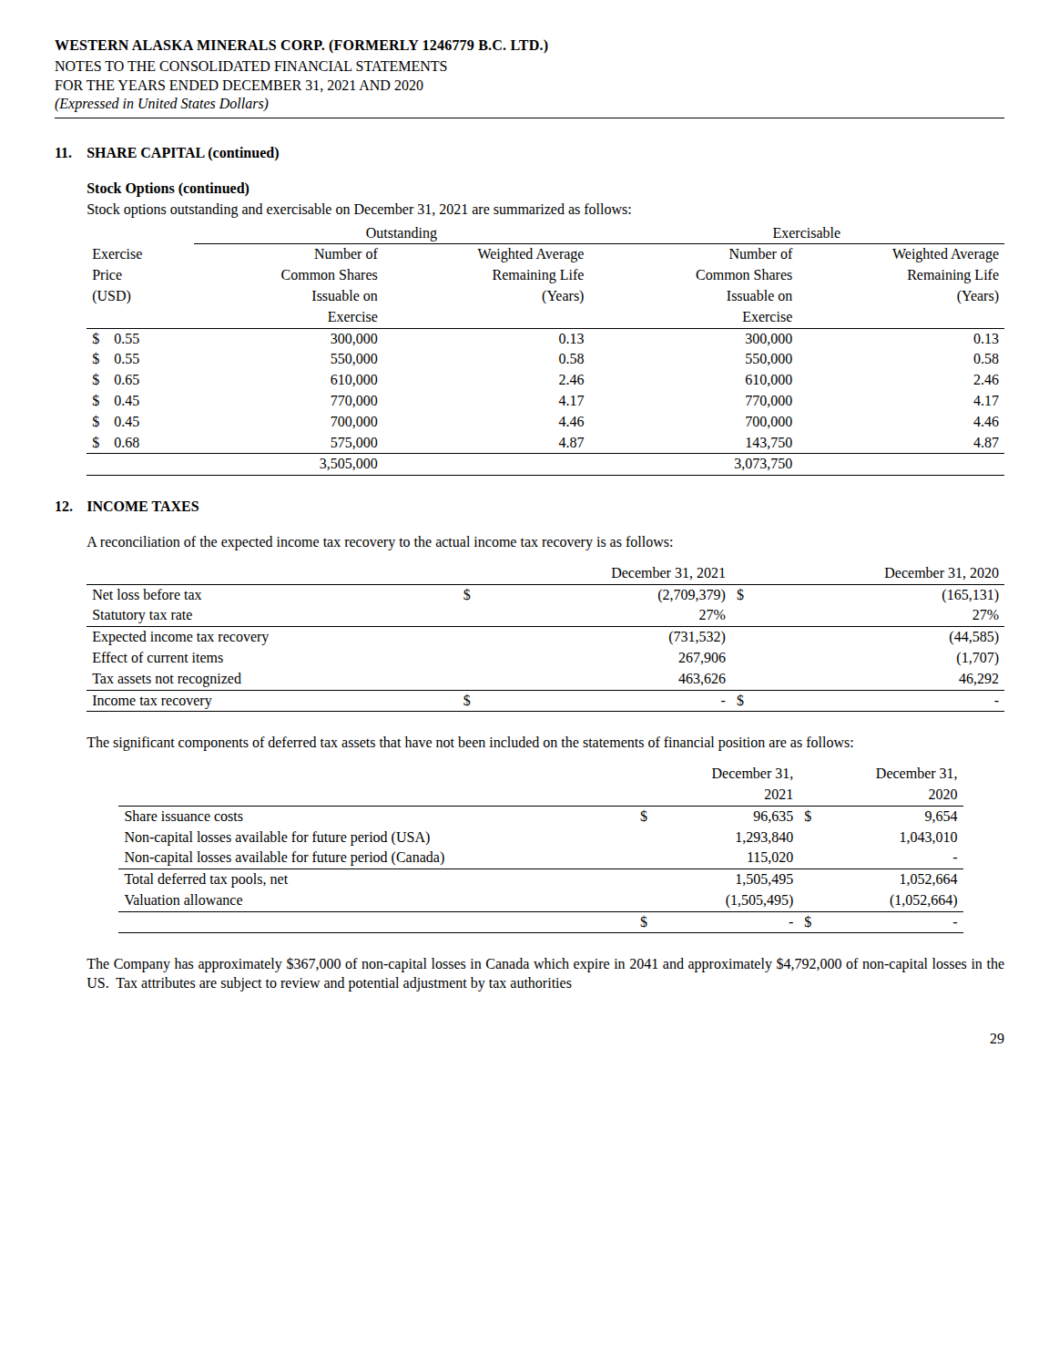WESTERN ALASKA MINERALS CORP. (FORMERLY 1246779 B.C. LTD.)
NOTES TO THE CONSOLIDATED FINANCIAL STATEMENTS
FOR THE YEARS ENDED DECEMBER 31, 2021 AND 2020
(Expressed in United States Dollars)
11. SHARE CAPITAL (continued)
Stock Options (continued)
Stock options outstanding and exercisable on December 31, 2021 are summarized as follows:
| | Outstanding | Exercisable |
| --- | --- | --- |
| Exercise | Number of | Weighted Average | | Number of | Weighted Average |
| Price | Common Shares | Remaining Life | | Common Shares | Remaining Life |
| (USD) | Issuable on | (Years) | | Issuable on | (Years) |
| | Exercise | | | Exercise | |
| $ 0.55 | 300,000 | 0.13 | | 300,000 | 0.13 |
| $ 0.55 | 550,000 | 0.58 | | 550,000 | 0.58 |
| $ 0.65 | 610,000 | 2.46 | | 610,000 | 2.46 |
| $ 0.45 | 770,000 | 4.17 | | 770,000 | 4.17 |
| $ 0.45 | 700,000 | 4.46 | | 700,000 | 4.46 |
| $ 0.68 | 575,000 | 4.87 | | 143,750 | 4.87 |
| | 3,505,000 | | | 3,073,750 | |
12. INCOME TAXES
A reconciliation of the expected income tax recovery to the actual income tax recovery is as follows:
| | | December 31, 2021 | | December 31, 2020 |
| Net loss before tax | $ | (2,709,379) | $ | (165,131) |
| Statutory tax rate | | 27% | | 27% |
| Expected income tax recovery | | (731,532) | | (44,585) |
| Effect of current items | | 267,906 | | (1,707) |
| Tax assets not recognized | | 463,626 | | 46,292 |
| Income tax recovery | $ | - | $ | - |
The significant components of deferred tax assets that have not been included on the statements of financial position are as follows:
| | | December 31, | | December 31, |
| | | 2021 | | 2020 |
| Share issuance costs | $ | 96,635 | $ | 9,654 |
| Non-capital losses available for future period (USA) | | 1,293,840 | | 1,043,010 |
| Non-capital losses available for future period (Canada) | | 115,020 | | - |
| Total deferred tax pools, net | | 1,505,495 | | 1,052,664 |
| Valuation allowance | | (1,505,495) | | (1,052,664) |
| | $ | - | $ | - |
The Company has approximately $367,000 of non-capital losses in Canada which expire in 2041 and approximately $4,792,000 of non-capital losses in the US. Tax attributes are subject to review and potential adjustment by tax authorities
29